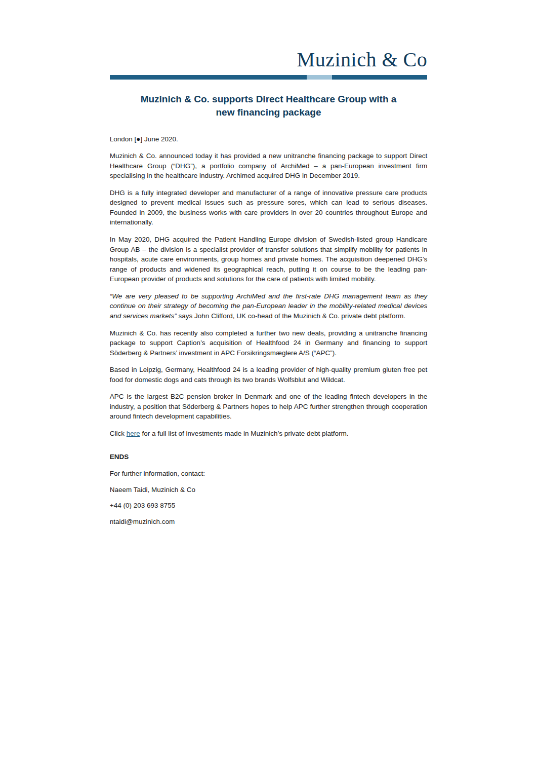Muzinich & Co
Muzinich & Co. supports Direct Healthcare Group with a new financing package
London [●] June 2020.
Muzinich & Co. announced today it has provided a new unitranche financing package to support Direct Healthcare Group (“DHG”), a portfolio company of ArchiMed – a pan-European investment firm specialising in the healthcare industry. Archimed acquired DHG in December 2019.
DHG is a fully integrated developer and manufacturer of a range of innovative pressure care products designed to prevent medical issues such as pressure sores, which can lead to serious diseases. Founded in 2009, the business works with care providers in over 20 countries throughout Europe and internationally.
In May 2020, DHG acquired the Patient Handling Europe division of Swedish-listed group Handicare Group AB – the division is a specialist provider of transfer solutions that simplify mobility for patients in hospitals, acute care environments, group homes and private homes. The acquisition deepened DHG’s range of products and widened its geographical reach, putting it on course to be the leading pan-European provider of products and solutions for the care of patients with limited mobility.
“We are very pleased to be supporting ArchiMed and the first-rate DHG management team as they continue on their strategy of becoming the pan-European leader in the mobility-related medical devices and services markets” says John Clifford, UK co-head of the Muzinich & Co. private debt platform.
Muzinich & Co. has recently also completed a further two new deals, providing a unitranche financing package to support Caption’s acquisition of Healthfood 24 in Germany and financing to support Söderberg & Partners’ investment in APC Forsikringsmæglere A/S (“APC”).
Based in Leipzig, Germany, Healthfood 24 is a leading provider of high-quality premium gluten free pet food for domestic dogs and cats through its two brands Wolfsblut and Wildcat.
APC is the largest B2C pension broker in Denmark and one of the leading fintech developers in the industry, a position that Söderberg & Partners hopes to help APC further strengthen through cooperation around fintech development capabilities.
Click here for a full list of investments made in Muzinich’s private debt platform.
ENDS
For further information, contact:
Naeem Taidi, Muzinich & Co
+44 (0) 203 693 8755
ntaidi@muzinich.com